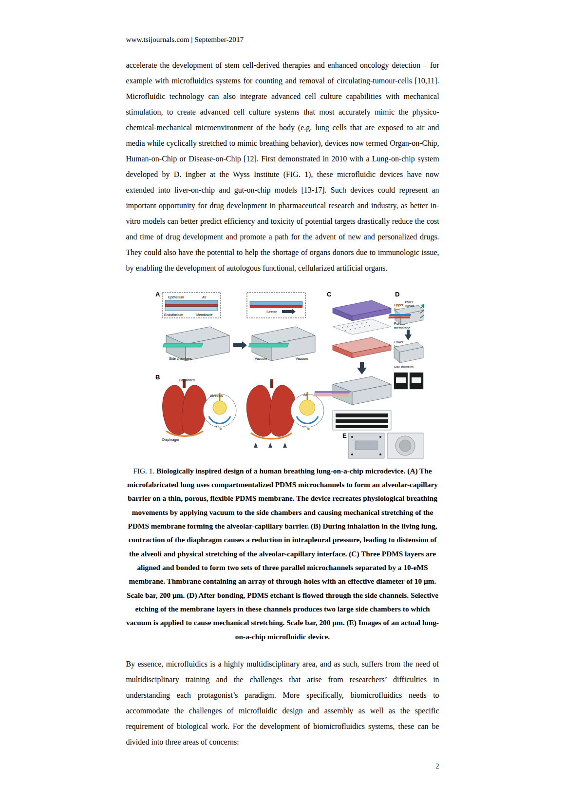www.tsijournals.com | September-2017
accelerate the development of stem cell-derived therapies and enhanced oncology detection – for example with microfluidics systems for counting and removal of circulating-tumour-cells [10,11]. Microfluidic technology can also integrate advanced cell culture capabilities with mechanical stimulation, to create advanced cell culture systems that most accurately mimic the physico-chemical-mechanical microenvironment of the body (e.g. lung cells that are exposed to air and media while cyclically stretched to mimic breathing behavior), devices now termed Organ-on-Chip, Human-on-Chip or Disease-on-Chip [12]. First demonstrated in 2010 with a Lung-on-chip system developed by D. Ingber at the Wyss Institute (FIG. 1), these microfluidic devices have now extended into liver-on-chip and gut-on-chip models [13-17]. Such devices could represent an important opportunity for drug development in pharmaceutical research and industry, as better in-vitro models can better predict efficiency and toxicity of potential targets drastically reduce the cost and time of drug development and promote a path for the advent of new and personalized drugs. They could also have the potential to help the shortage of organs donors due to immunologic issue, by enabling the development of autologous functional, cellularized artificial organs.
A Epithelium Air Endothelium Membrane Side chambers Vacuum Vacuum Stretch B Diaphragm Capillaries Alveolus P ip Air P ip C Upper layer Porous membrane Lower layer D PDMS etchant Side chambers E
FIG. 1. Biologically inspired design of a human breathing lung-on-a-chip microdevice. (A) The microfabricated lung uses compartmentalized PDMS microchannels to form an alveolar-capillary barrier on a thin, porous, flexible PDMS membrane. The device recreates physiological breathing movements by applying vacuum to the side chambers and causing mechanical stretching of the PDMS membrane forming the alveolar-capillary barrier. (B) During inhalation in the living lung, contraction of the diaphragm causes a reduction in intrapleural pressure, leading to distension of the alveoli and physical stretching of the alveolar-capillary interface. (C) Three PDMS layers are aligned and bonded to form two sets of three parallel microchannels separated by a 10-eMS membrane. Thmbrane containing an array of through-holes with an effective diameter of 10 µm. Scale bar, 200 µm. (D) After bonding, PDMS etchant is flowed through the side channels. Selective etching of the membrane layers in these channels produces two large side chambers to which vacuum is applied to cause mechanical stretching. Scale bar, 200 µm. (E) Images of an actual lung-on-a-chip microfluidic device.
By essence, microfluidics is a highly multidisciplinary area, and as such, suffers from the need of multidisciplinary training and the challenges that arise from researchers’ difficulties in understanding each protagonist’s paradigm. More specifically, biomicrofluidics needs to accommodate the challenges of microfluidic design and assembly as well as the specific requirement of biological work. For the development of biomicrofluidics systems, these can be divided into three areas of concerns:
2